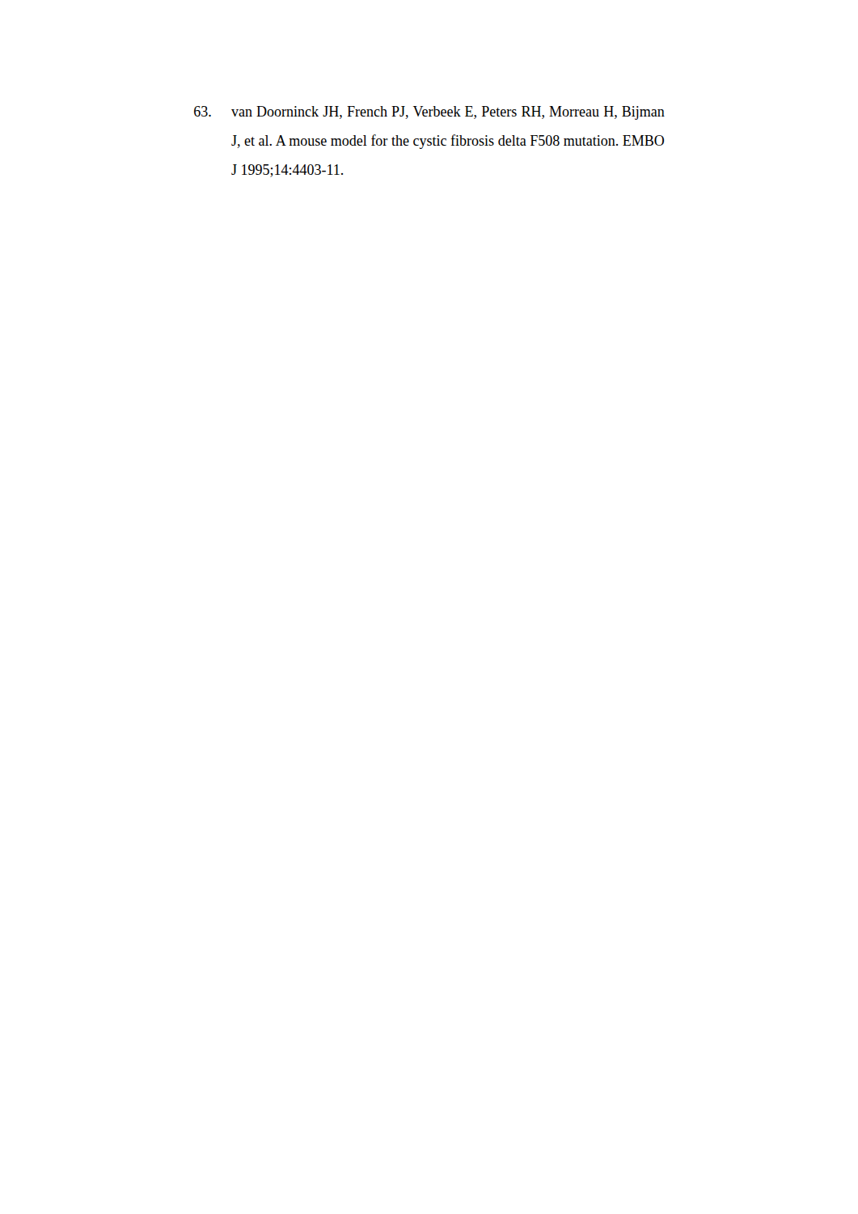63. van Doorninck JH, French PJ, Verbeek E, Peters RH, Morreau H, Bijman J, et al. A mouse model for the cystic fibrosis delta F508 mutation. EMBO J 1995;14:4403-11.